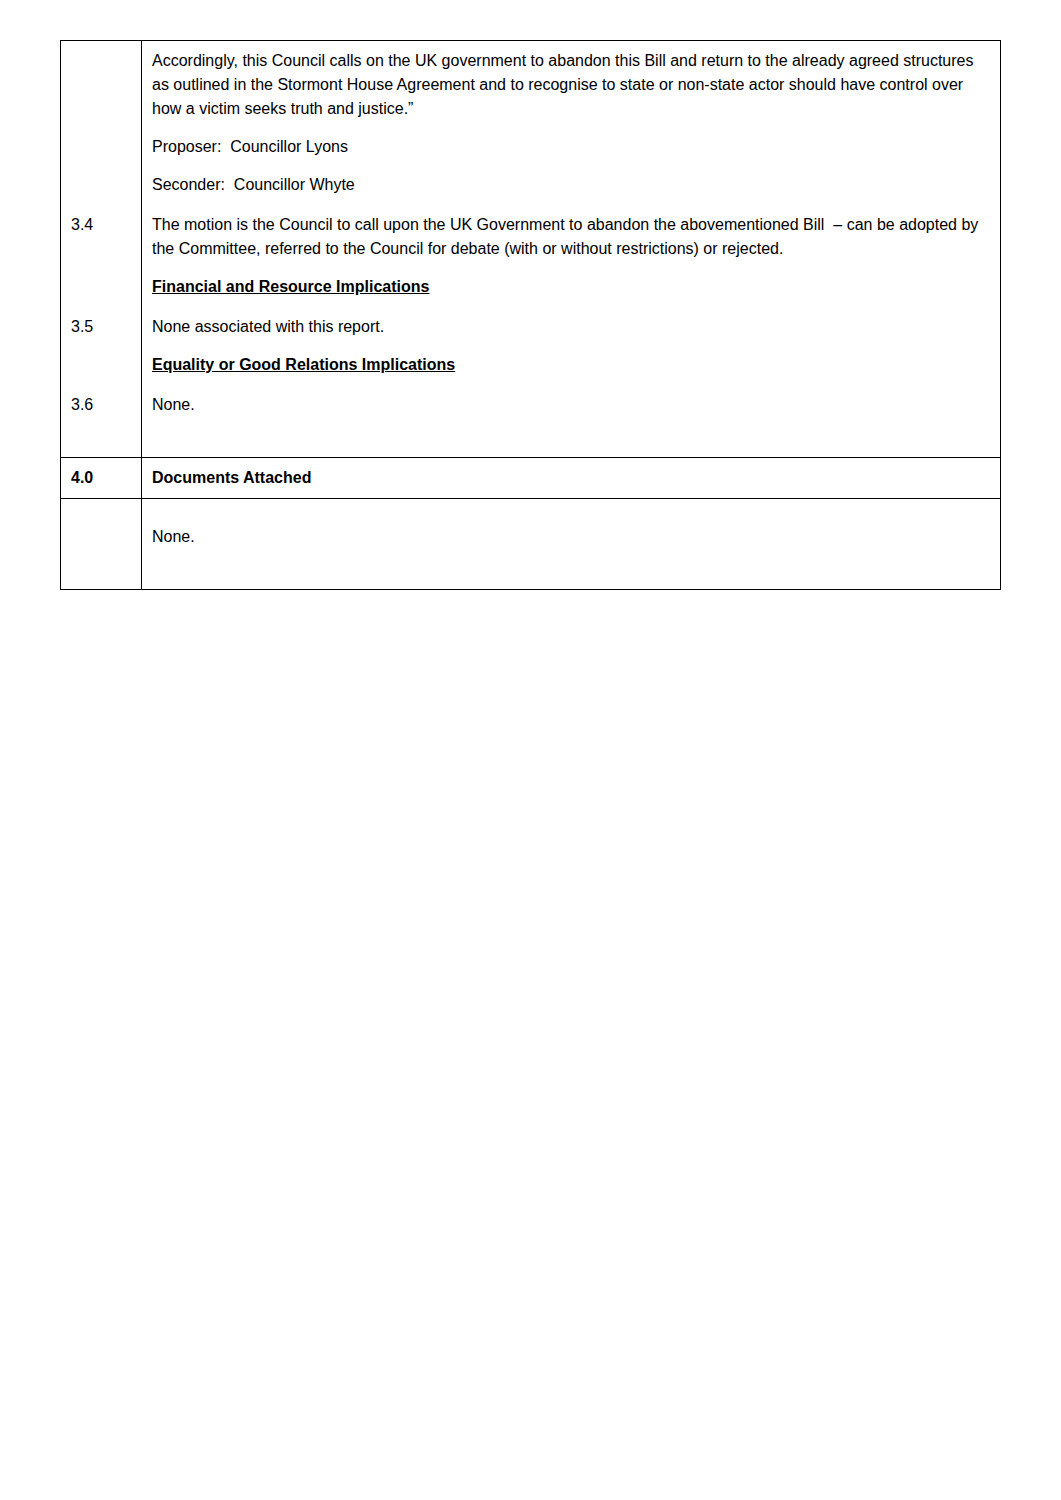| | Accordingly, this Council calls on the UK government to abandon this Bill and return to the already agreed structures as outlined in the Stormont House Agreement and to recognise to state or non-state actor should have control over how a victim seeks truth and justice.” Proposer: Councillor Lyons Seconder: Councillor Whyte |
| 3.4 | The motion is the Council to call upon the UK Government to abandon the abovementioned Bill – can be adopted by the Committee, referred to the Council for debate (with or without restrictions) or rejected. Financial and Resource Implications |
| 3.5 | None associated with this report. Equality or Good Relations Implications |
| 3.6 | None. |
| 4.0 | Documents Attached |
| | None. |